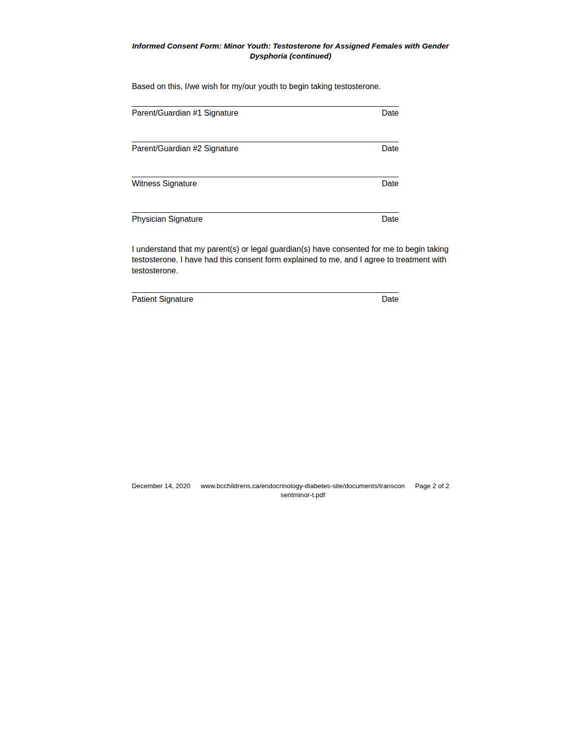Informed Consent Form: Minor Youth: Testosterone for Assigned Females with Gender Dysphoria (continued)
Based on this, I/we wish for my/our youth to begin taking testosterone.
Parent/Guardian #1 Signature Date
Parent/Guardian #2 Signature Date
Witness Signature Date
Physician Signature Date
I understand that my parent(s) or legal guardian(s) have consented for me to begin taking testosterone. I have had this consent form explained to me, and I agree to treatment with testosterone.
Patient Signature Date
December 14, 2020 www.bcchildrens.ca/endocrinology-diabetes-site/documents/transconsentminor-t.pdf Page 2 of 2